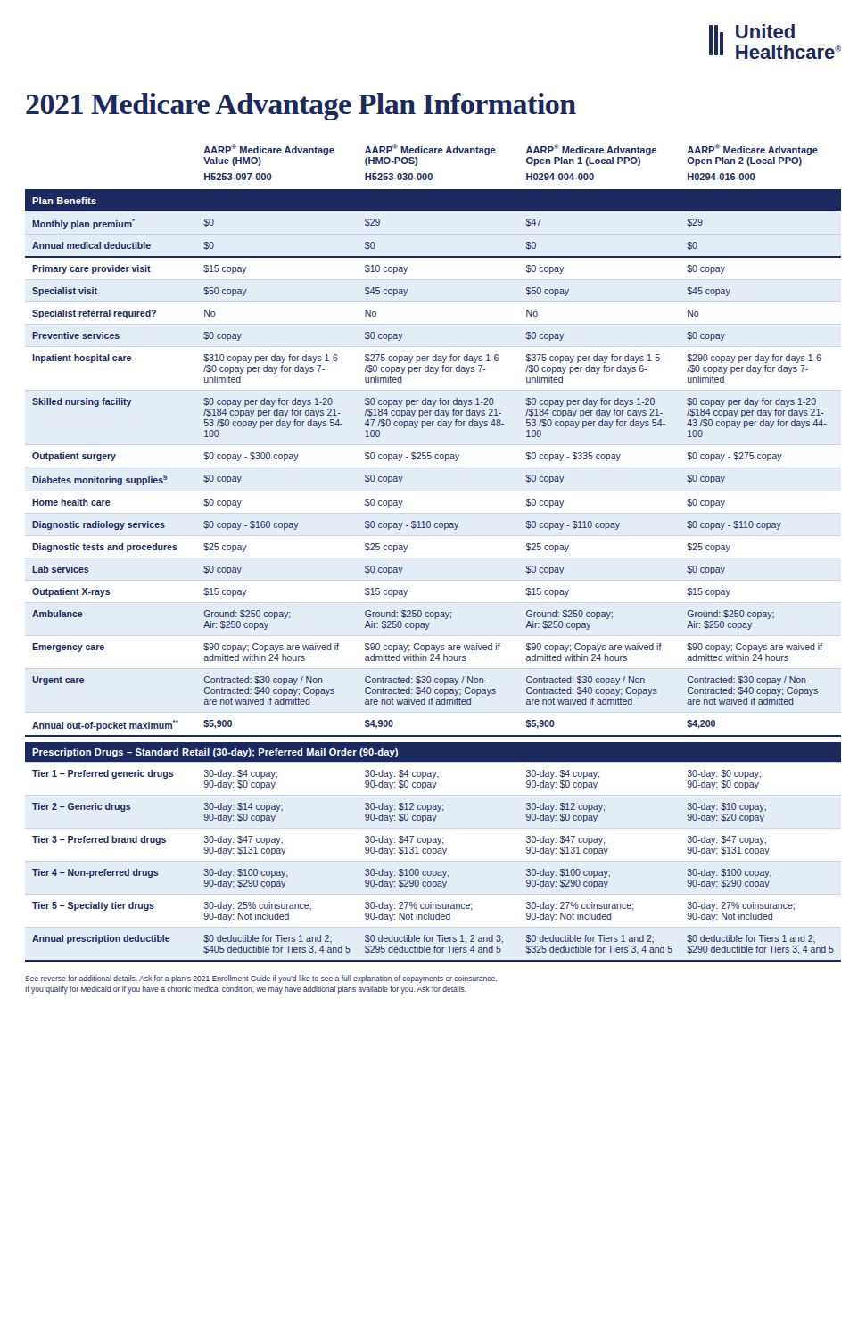UnitedHealthcare®
2021 Medicare Advantage Plan Information
| | AARP ® Medicare Advantage Value (HMO) | AARP ® Medicare Advantage (HMO-POS) | AARP ® Medicare Advantage Open Plan 1 (Local PPO) | AARP ® Medicare Advantage Open Plan 2 (Local PPO) |
| --- | --- | --- | --- | --- |
| | H5253-097-000 | H5253-030-000 | H0294-004-000 | H0294-016-000 |
| Plan Benefits |
| Monthly plan premium * | $0 | $29 | $47 | $29 |
| Annual medical deductible | $0 | $0 | $0 | $0 |
| Primary care provider visit | $15 copay | $10 copay | $0 copay | $0 copay |
| Specialist visit | $50 copay | $45 copay | $50 copay | $45 copay |
| Specialist referral required? | No | No | No | No |
| Preventive services | $0 copay | $0 copay | $0 copay | $0 copay |
| Inpatient hospital care | $310 copay per day for days 1-6 /$0 copay per day for days 7-unlimited | $275 copay per day for days 1-6 /$0 copay per day for days 7-unlimited | $375 copay per day for days 1-5 /$0 copay per day for days 6-unlimited | $290 copay per day for days 1-6 /$0 copay per day for days 7-unlimited |
| Skilled nursing facility | $0 copay per day for days 1-20 /$184 copay per day for days 21-53 /$0 copay per day for days 54-100 | $0 copay per day for days 1-20 /$184 copay per day for days 21-47 /$0 copay per day for days 48-100 | $0 copay per day for days 1-20 /$184 copay per day for days 21-53 /$0 copay per day for days 54-100 | $0 copay per day for days 1-20 /$184 copay per day for days 21-43 /$0 copay per day for days 44-100 |
| Outpatient surgery | $0 copay - $300 copay | $0 copay - $255 copay | $0 copay - $335 copay | $0 copay - $275 copay |
| Diabetes monitoring supplies § | $0 copay | $0 copay | $0 copay | $0 copay |
| Home health care | $0 copay | $0 copay | $0 copay | $0 copay |
| Diagnostic radiology services | $0 copay - $160 copay | $0 copay - $110 copay | $0 copay - $110 copay | $0 copay - $110 copay |
| Diagnostic tests and procedures | $25 copay | $25 copay | $25 copay | $25 copay |
| Lab services | $0 copay | $0 copay | $0 copay | $0 copay |
| Outpatient X-rays | $15 copay | $15 copay | $15 copay | $15 copay |
| Ambulance | Ground: $250 copay; Air: $250 copay | Ground: $250 copay; Air: $250 copay | Ground: $250 copay; Air: $250 copay | Ground: $250 copay; Air: $250 copay |
| Emergency care | $90 copay; Copays are waived if admitted within 24 hours | $90 copay; Copays are waived if admitted within 24 hours | $90 copay; Copays are waived if admitted within 24 hours | $90 copay; Copays are waived if admitted within 24 hours |
| Urgent care | Contracted: $30 copay / Non-Contracted: $40 copay; Copays are not waived if admitted | Contracted: $30 copay / Non-Contracted: $40 copay; Copays are not waived if admitted | Contracted: $30 copay / Non-Contracted: $40 copay; Copays are not waived if admitted | Contracted: $30 copay / Non-Contracted: $40 copay; Copays are not waived if admitted |
| Annual out-of-pocket maximum ** | $5,900 | $4,900 | $5,900 | $4,200 |
| Prescription Drugs – Standard Retail (30-day); Preferred Mail Order (90-day) |
| Tier 1 – Preferred generic drugs | 30-day: $4 copay; 90-day: $0 copay | 30-day: $4 copay; 90-day: $0 copay | 30-day: $4 copay; 90-day: $0 copay | 30-day: $0 copay; 90-day: $0 copay |
| Tier 2 – Generic drugs | 30-day: $14 copay; 90-day: $0 copay | 30-day: $12 copay; 90-day: $0 copay | 30-day: $12 copay; 90-day: $0 copay | 30-day: $10 copay; 90-day: $20 copay |
| Tier 3 – Preferred brand drugs | 30-day: $47 copay; 90-day: $131 copay | 30-day: $47 copay; 90-day: $131 copay | 30-day: $47 copay; 90-day: $131 copay | 30-day: $47 copay; 90-day: $131 copay |
| Tier 4 – Non-preferred drugs | 30-day: $100 copay; 90-day: $290 copay | 30-day: $100 copay; 90-day: $290 copay | 30-day: $100 copay; 90-day: $290 copay | 30-day: $100 copay; 90-day: $290 copay |
| Tier 5 – Specialty tier drugs | 30-day: 25% coinsurance; 90-day: Not included | 30-day: 27% coinsurance; 90-day: Not included | 30-day: 27% coinsurance; 90-day: Not included | 30-day: 27% coinsurance; 90-day: Not included |
| Annual prescription deductible | $0 deductible for Tiers 1 and 2; $405 deductible for Tiers 3, 4 and 5 | $0 deductible for Tiers 1, 2 and 3; $295 deductible for Tiers 4 and 5 | $0 deductible for Tiers 1 and 2; $325 deductible for Tiers 3, 4 and 5 | $0 deductible for Tiers 1 and 2; $290 deductible for Tiers 3, 4 and 5 |
See reverse for additional details. Ask for a plan’s 2021 Enrollment Guide if you’d like to see a full explanation of copayments or coinsurance.
If you qualify for Medicaid or if you have a chronic medical condition, we may have additional plans available for you. Ask for details.